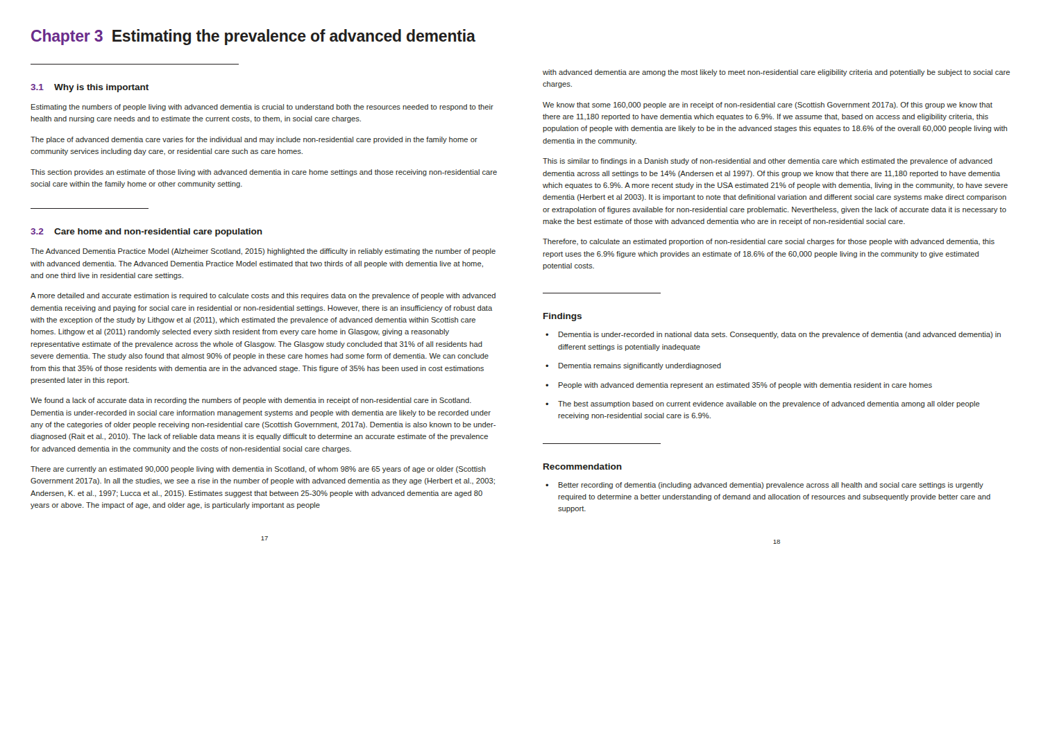Chapter 3 Estimating the prevalence of advanced dementia
3.1 Why is this important
Estimating the numbers of people living with advanced dementia is crucial to understand both the resources needed to respond to their health and nursing care needs and to estimate the current costs, to them, in social care charges.
The place of advanced dementia care varies for the individual and may include non-residential care provided in the family home or community services including day care, or residential care such as care homes.
This section provides an estimate of those living with advanced dementia in care home settings and those receiving non-residential care social care within the family home or other community setting.
3.2 Care home and non-residential care population
The Advanced Dementia Practice Model (Alzheimer Scotland, 2015) highlighted the difficulty in reliably estimating the number of people with advanced dementia. The Advanced Dementia Practice Model estimated that two thirds of all people with dementia live at home, and one third live in residential care settings.
A more detailed and accurate estimation is required to calculate costs and this requires data on the prevalence of people with advanced dementia receiving and paying for social care in residential or non-residential settings. However, there is an insufficiency of robust data with the exception of the study by Lithgow et al (2011), which estimated the prevalence of advanced dementia within Scottish care homes. Lithgow et al (2011) randomly selected every sixth resident from every care home in Glasgow, giving a reasonably representative estimate of the prevalence across the whole of Glasgow. The Glasgow study concluded that 31% of all residents had severe dementia. The study also found that almost 90% of people in these care homes had some form of dementia. We can conclude from this that 35% of those residents with dementia are in the advanced stage. This figure of 35% has been used in cost estimations presented later in this report.
We found a lack of accurate data in recording the numbers of people with dementia in receipt of non-residential care in Scotland. Dementia is under-recorded in social care information management systems and people with dementia are likely to be recorded under any of the categories of older people receiving non-residential care (Scottish Government, 2017a). Dementia is also known to be under-diagnosed (Rait et al., 2010). The lack of reliable data means it is equally difficult to determine an accurate estimate of the prevalence for advanced dementia in the community and the costs of non-residential social care charges.
There are currently an estimated 90,000 people living with dementia in Scotland, of whom 98% are 65 years of age or older (Scottish Government 2017a). In all the studies, we see a rise in the number of people with advanced dementia as they age (Herbert et al., 2003; Andersen, K. et al., 1997; Lucca et al., 2015). Estimates suggest that between 25-30% people with advanced dementia are aged 80 years or above. The impact of age, and older age, is particularly important as people
17
with advanced dementia are among the most likely to meet non-residential care eligibility criteria and potentially be subject to social care charges.
We know that some 160,000 people are in receipt of non-residential care (Scottish Government 2017a). Of this group we know that there are 11,180 reported to have dementia which equates to 6.9%. If we assume that, based on access and eligibility criteria, this population of people with dementia are likely to be in the advanced stages this equates to 18.6% of the overall 60,000 people living with dementia in the community.
This is similar to findings in a Danish study of non-residential and other dementia care which estimated the prevalence of advanced dementia across all settings to be 14% (Andersen et al 1997). Of this group we know that there are 11,180 reported to have dementia which equates to 6.9%. A more recent study in the USA estimated 21% of people with dementia, living in the community, to have severe dementia (Herbert et al 2003). It is important to note that definitional variation and different social care systems make direct comparison or extrapolation of figures available for non-residential care problematic. Nevertheless, given the lack of accurate data it is necessary to make the best estimate of those with advanced dementia who are in receipt of non-residential social care.
Therefore, to calculate an estimated proportion of non-residential care social charges for those people with advanced dementia, this report uses the 6.9% figure which provides an estimate of 18.6% of the 60,000 people living in the community to give estimated potential costs.
Findings
Dementia is under-recorded in national data sets. Consequently, data on the prevalence of dementia (and advanced dementia) in different settings is potentially inadequate
Dementia remains significantly underdiagnosed
People with advanced dementia represent an estimated 35% of people with dementia resident in care homes
The best assumption based on current evidence available on the prevalence of advanced dementia among all older people receiving non-residential social care is 6.9%.
Recommendation
Better recording of dementia (including advanced dementia) prevalence across all health and social care settings is urgently required to determine a better understanding of demand and allocation of resources and subsequently provide better care and support.
18